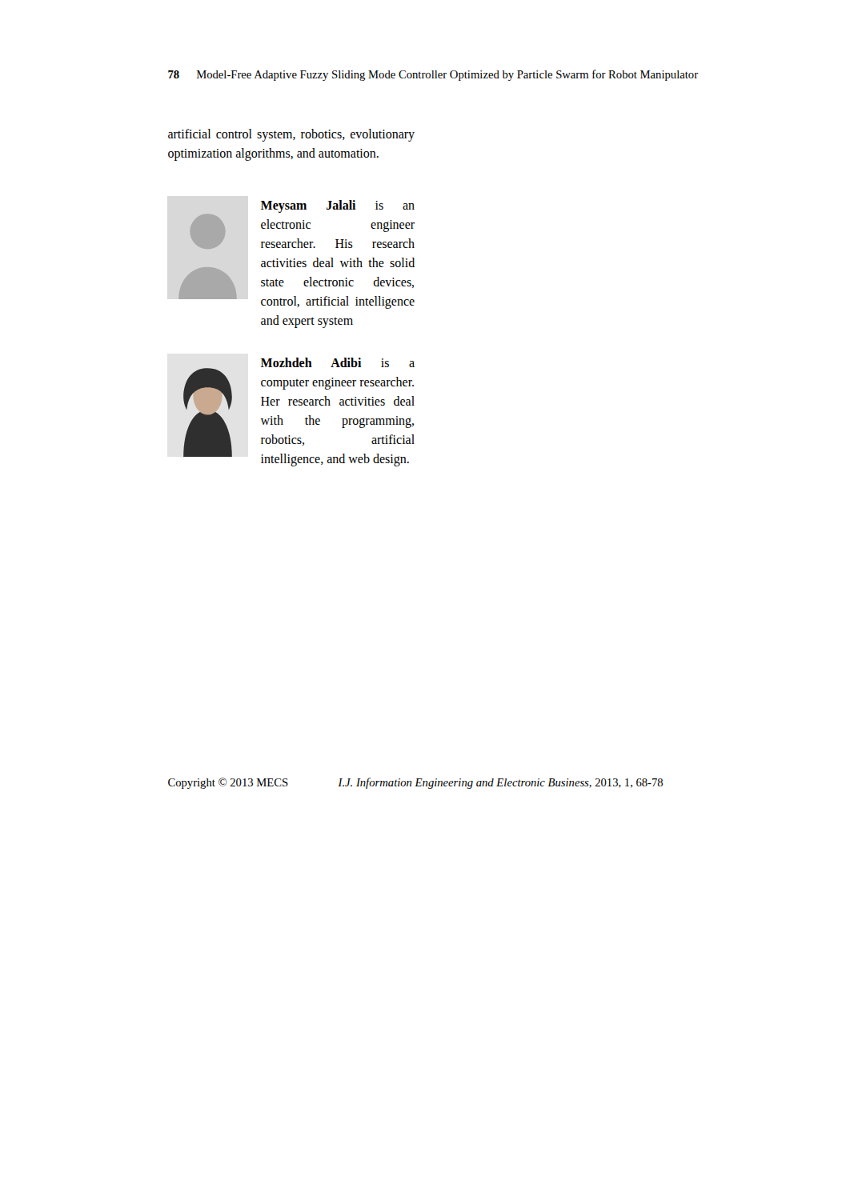78 Model-Free Adaptive Fuzzy Sliding Mode Controller Optimized by Particle Swarm for Robot Manipulator
artificial control system, robotics, evolutionary optimization algorithms, and automation.
Meysam Jalali is an electronic engineer researcher. His research activities deal with the solid state electronic devices, control, artificial intelligence and expert system
Mozhdeh Adibi is a computer engineer researcher. Her research activities deal with the programming, robotics, artificial intelligence, and web design.
Copyright © 2013 MECS
I.J. Information Engineering and Electronic Business, 2013, 1, 68-78